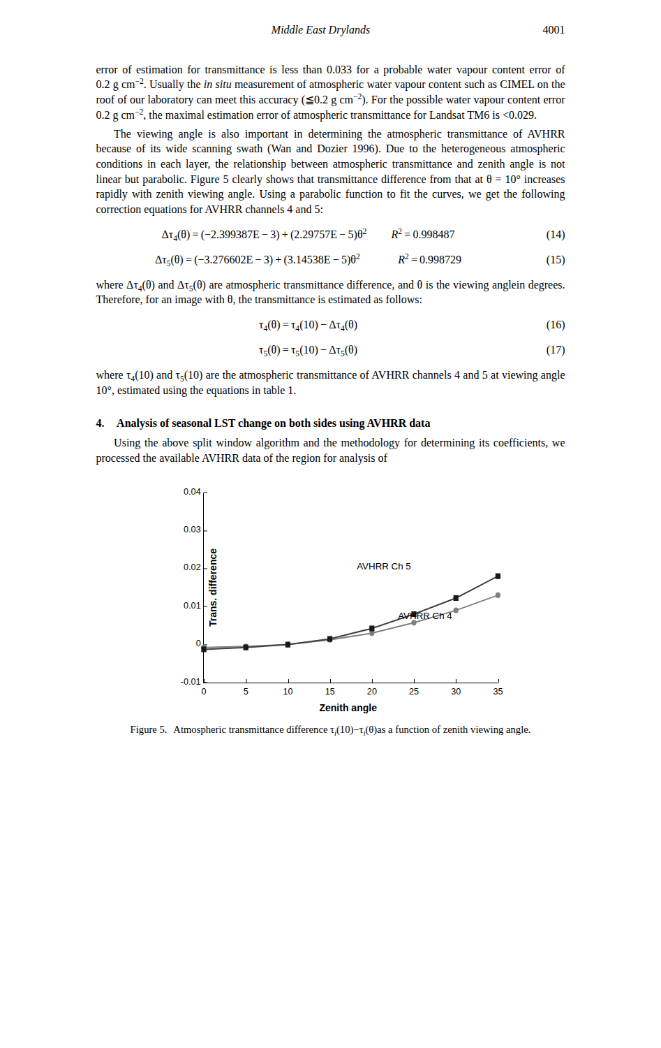Middle East Drylands 4001
error of estimation for transmittance is less than 0.033 for a probable water vapour content error of 0.2 g cm−2. Usually the in situ measurement of atmospheric water vapour content such as CIMEL on the roof of our laboratory can meet this accuracy (≦0.2 g cm−2). For the possible water vapour content error 0.2 g cm−2, the maximal estimation error of atmospheric transmittance for Landsat TM6 is <0.029.
The viewing angle is also important in determining the atmospheric transmittance of AVHRR because of its wide scanning swath (Wan and Dozier 1996). Due to the heterogeneous atmospheric conditions in each layer, the relationship between atmospheric transmittance and zenith angle is not linear but parabolic. Figure 5 clearly shows that transmittance difference from that at θ = 10° increases rapidly with zenith viewing angle. Using a parabolic function to fit the curves, we get the following correction equations for AVHRR channels 4 and 5:
Δτ4(θ) = (−2.399387E − 3) + (2.29757E − 5)θ2 R2 = 0.998487 (14)
Δτ5(θ) = (−3.276602E − 3) + (3.14538E − 5)θ2 R2 = 0.998729 (15)
where Δτ4(θ) and Δτ5(θ) are atmospheric transmittance difference, and θ is the viewing anglein degrees. Therefore, for an image with θ, the transmittance is estimated as follows:
τ4(θ) = τ4(10) − Δτ4(θ) (16)
τ5(θ) = τ5(10) − Δτ5(θ) (17)
where τ4(10) and τ5(10) are the atmospheric transmittance of AVHRR channels 4 and 5 at viewing angle 10°, estimated using the equations in table 1.
4. Analysis of seasonal LST change on both sides using AVHRR data
Using the above split window algorithm and the methodology for determining its coefficients, we processed the available AVHRR data of the region for analysis of
Trans. difference 0.04 0.03 0.02 0.01 0 -0.01 0 5 10 15 20 25 30 35 AVHRR Ch 5 AVHRR Ch 4
Zenith angle
Figure 5. Atmospheric transmittance difference τi(10)−τi(θ)as a function of zenith viewing angle.